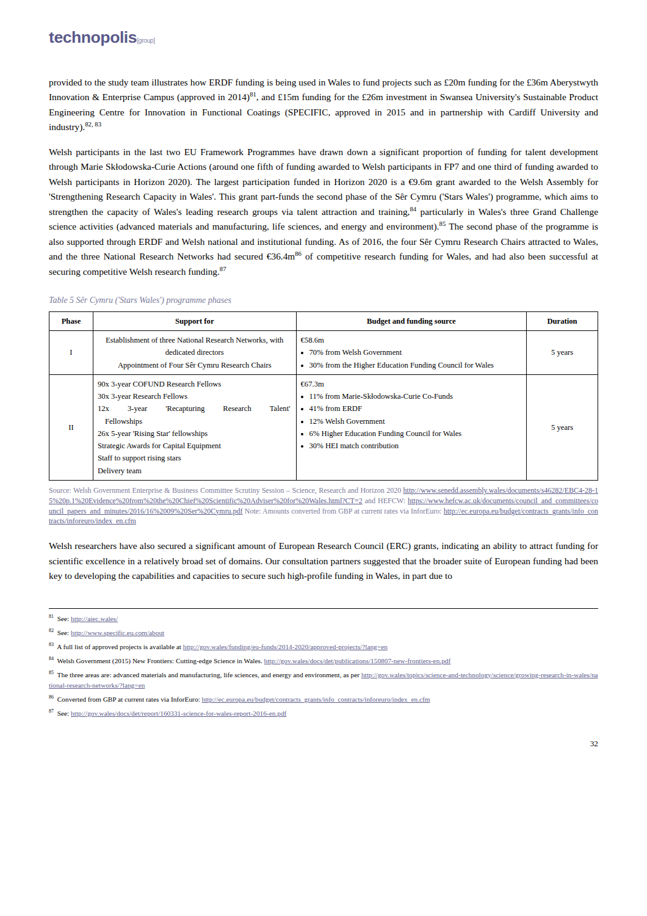technopolis[group]
provided to the study team illustrates how ERDF funding is being used in Wales to fund projects such as £20m funding for the £36m Aberystwyth Innovation & Enterprise Campus (approved in 2014)81, and £15m funding for the £26m investment in Swansea University's Sustainable Product Engineering Centre for Innovation in Functional Coatings (SPECIFIC, approved in 2015 and in partnership with Cardiff University and industry).82, 83
Welsh participants in the last two EU Framework Programmes have drawn down a significant proportion of funding for talent development through Marie Skłodowska-Curie Actions (around one fifth of funding awarded to Welsh participants in FP7 and one third of funding awarded to Welsh participants in Horizon 2020). The largest participation funded in Horizon 2020 is a €9.6m grant awarded to the Welsh Assembly for 'Strengthening Research Capacity in Wales'. This grant part-funds the second phase of the Sêr Cymru ('Stars Wales') programme, which aims to strengthen the capacity of Wales's leading research groups via talent attraction and training,84 particularly in Wales's three Grand Challenge science activities (advanced materials and manufacturing, life sciences, and energy and environment).85 The second phase of the programme is also supported through ERDF and Welsh national and institutional funding. As of 2016, the four Sêr Cymru Research Chairs attracted to Wales, and the three National Research Networks had secured €36.4m86 of competitive research funding for Wales, and had also been successful at securing competitive Welsh research funding.87
Table 5 Sêr Cymru ('Stars Wales') programme phases
| Phase | Support for | Budget and funding source | Duration |
| --- | --- | --- | --- |
| I | Establishment of three National Research Networks, with dedicated directors Appointment of Four Sêr Cymru Research Chairs | €58.6m 70% from Welsh Government 30% from the Higher Education Funding Council for Wales | 5 years |
| II | 90x 3-year COFUND Research Fellows 30x 3-year Research Fellows 12x 3-year 'Recapturing Research Talent' Fellowships 26x 5-year 'Rising Star' fellowships Strategic Awards for Capital Equipment Staff to support rising stars Delivery team | €67.3m 11% from Marie-Skłodowska-Curie Co-Funds 41% from ERDF 12% Welsh Government 6% Higher Education Funding Council for Wales 30% HEI match contribution | 5 years |
Source: Welsh Government Enterprise & Business Committee Scrutiny Session – Science, Research and Horizon 2020 http://www.senedd.assembly.wales/documents/s46282/EBC4-28-15%20p.1%20Evidence%20from%20the%20Chief%20Scientific%20Adviser%20for%20Wales.html?CT=2 and HEFCW: https://www.hefcw.ac.uk/documents/council_and_committees/council_papers_and_minutes/2016/16%2009%20Ser%20Cymru.pdf Note: Amounts converted from GBP at current rates via InforEuro: http://ec.europa.eu/budget/contracts_grants/info_contracts/inforeuro/index_en.cfm
Welsh researchers have also secured a significant amount of European Research Council (ERC) grants, indicating an ability to attract funding for scientific excellence in a relatively broad set of domains. Our consultation partners suggested that the broader suite of European funding had been key to developing the capabilities and capacities to secure such high-profile funding in Wales, in part due to
81 See: http://aiec.wales/
82 See: http://www.specific.eu.com/about
83 A full list of approved projects is available at http://gov.wales/funding/eu-funds/2014-2020/approved-projects/?lang=en
84 Welsh Government (2015) New Frontiers: Cutting-edge Science in Wales. http://gov.wales/docs/det/publications/150807-new-frontiers-en.pdf
85 The three areas are: advanced materials and manufacturing, life sciences, and energy and environment, as per http://gov.wales/topics/science-and-technology/science/growing-research-in-wales/national-research-networks/?lang=en
86 Converted from GBP at current rates via InforEuro: http://ec.europa.eu/budget/contracts_grants/info_contracts/inforeuro/index_en.cfm
87 See: http://gov.wales/docs/det/report/160331-science-for-wales-report-2016-en.pdf
32